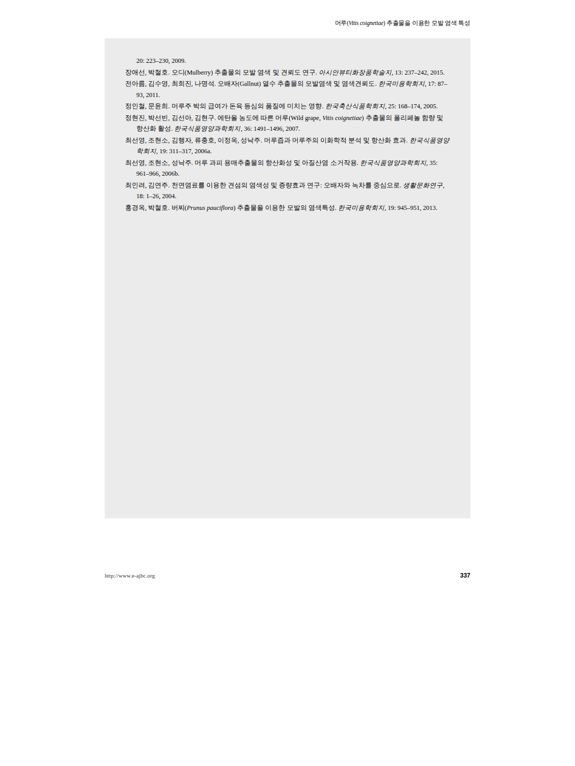머루(Vitis coignetiae) 추출물을 이용한 모발 염색 특성
20: 223–230, 2009.
장애선, 박철호. 오디(Mulberry) 추출물의 모발 염색 및 견뢰도 연구. 아시안뷰티화장품학술지, 13: 237–242, 2015.
전아름, 김수영, 최희진, 나명석. 오배자(Gallnut) 열수 추출물의 모발염색 및 염색견뢰도. 한국미용학회지, 17: 87–93, 2011.
정인철, 문윤희. 머루주 박의 급여가 돈육 등심의 품질에 미치는 영향. 한국축산식품학회지, 25: 168–174, 2005.
정현진, 박선빈, 김선아, 김현구. 에탄올 농도에 따른 머루(Wild grape, Vitis coignetiae) 추출물의 폴리페놀 함량 및 항산화 활성. 한국식품영양과학회지, 36: 1491–1496, 2007.
최선영, 조현소, 김행자, 류충호, 이정옥, 성낙주. 머루즙과 머루주의 이화학적 분석 및 항산화 효과. 한국식품영양학회지, 19: 311–317, 2006a.
최선영, 조현소, 성낙주. 머루 과피 용매추출물의 항산화성 및 아질산염 소거작용. 한국식품영양과학회지, 35: 961–966, 2006b.
최인려, 김연주. 천연염료를 이용한 견섬의 염색성 및 증량효과 연구: 오배자와 녹차를 중심으로. 생활문화연구, 18: 1–26, 2004.
홍경옥, 박철호. 버찌(Prunus pauciflora) 추출물을 이용한 모발의 염색특성. 한국미용학회지, 19: 945–951, 2013.
http://www.e-ajbc.org 337